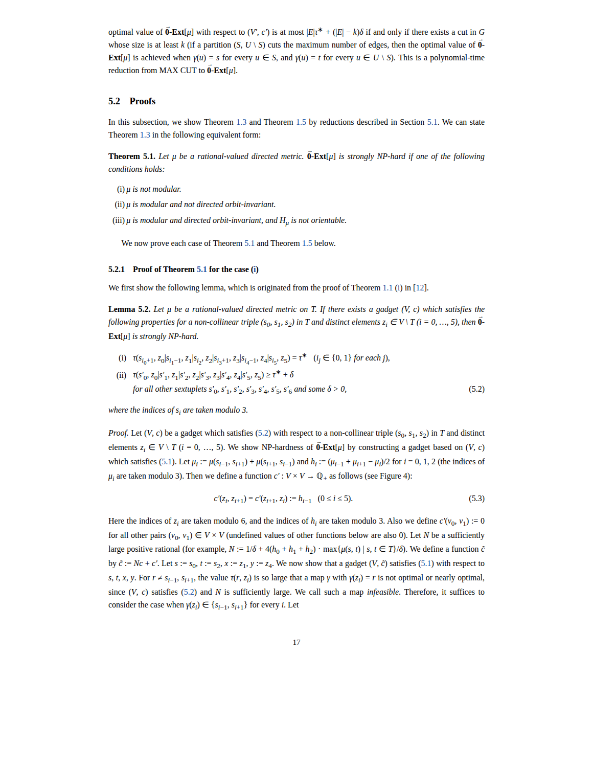optimal value of 0-Ext[μ] with respect to (V′, c′) is at most |E|τ∗ + (|E| − k)δ if and only if there exists a cut in G whose size is at least k (if a partition (S, U \ S) cuts the maximum number of edges, then the optimal value of 0-Ext[μ] is achieved when γ(u) = s for every u ∈ S, and γ(u) = t for every u ∈ U \ S). This is a polynomial-time reduction from MAX CUT to 0-Ext[μ].
5.2 Proofs
In this subsection, we show Theorem 1.3 and Theorem 1.5 by reductions described in Section 5.1. We can state Theorem 1.3 in the following equivalent form:
Theorem 5.1. Let μ be a rational-valued directed metric. 0-Ext[μ] is strongly NP-hard if one of the following conditions holds:
(i) μ is not modular.
(ii) μ is modular and not directed orbit-invariant.
(iii) μ is modular and directed orbit-invariant, and Hμ is not orientable.
We now prove each case of Theorem 5.1 and Theorem 1.5 below.
5.2.1 Proof of Theorem 5.1 for the case (i)
We first show the following lemma, which is originated from the proof of Theorem 1.1 (i) in [12].
Lemma 5.2. Let μ be a rational-valued directed metric on T. If there exists a gadget (V, c) which satisfies the following properties for a non-collinear triple (s0, s1, s2) in T and distinct elements zi ∈ V \ T (i = 0, …, 5), then 0-Ext[μ] is strongly NP-hard.
(i)
τ(si0+1, z0|si1−1, z1|si2, z2|si3+1, z3|si4−1, z4|si5, z5) = τ∗ (ij ∈ {0, 1} for each j),
(ii)
τ(s′0, z0|s′1, z1|s′2, z2|s′3, z3|s′4, z4|s′5, z5) ≥ τ∗ + δ
for all other sextuplets s′0, s′1, s′2, s′3, s′4, s′5, s′6 and some δ > 0,
(5.2)
where the indices of si are taken modulo 3.
Proof. Let (V, c) be a gadget which satisfies (5.2) with respect to a non-collinear triple (s0, s1, s2) in T and distinct elements zi ∈ V \ T (i = 0, …, 5). We show NP-hardness of 0-Ext[μ] by constructing a gadget based on (V, c) which satisfies (5.1). Let μi := μ(si−1, si+1) + μ(si+1, si−1) and hi := (μi−1 + μi+1 − μi)/2 for i = 0, 1, 2 (the indices of μi are taken modulo 3). Then we define a function c′ : V × V → ℚ+ as follows (see Figure 4):
c′(zi, zi+1) = c′(zi+1, zi) := hi−1 (0 ≤ i ≤ 5).
(5.3)
Here the indices of zi are taken modulo 6, and the indices of hi are taken modulo 3. Also we define c′(v0, v1) := 0 for all other pairs (v0, v1) ∈ V × V (undefined values of other functions below are also 0). Let N be a sufficiently large positive rational (for example, N := 1/δ + 4(h0 + h1 + h2) · max{μ(s, t) | s, t ∈ T}/δ). We define a function c̃ by c̃ := Nc + c′. Let s := s0, t := s2, x := z1, y := z4. We now show that a gadget (V, c̃) satisfies (5.1) with respect to s, t, x, y. For r ≠ si−1, si+1, the value τ(r, zi) is so large that a map γ with γ(zi) = r is not optimal or nearly optimal, since (V, c) satisfies (5.2) and N is sufficiently large. We call such a map infeasible. Therefore, it suffices to consider the case when γ(zi) ∈ {si−1, si+1} for every i. Let
17